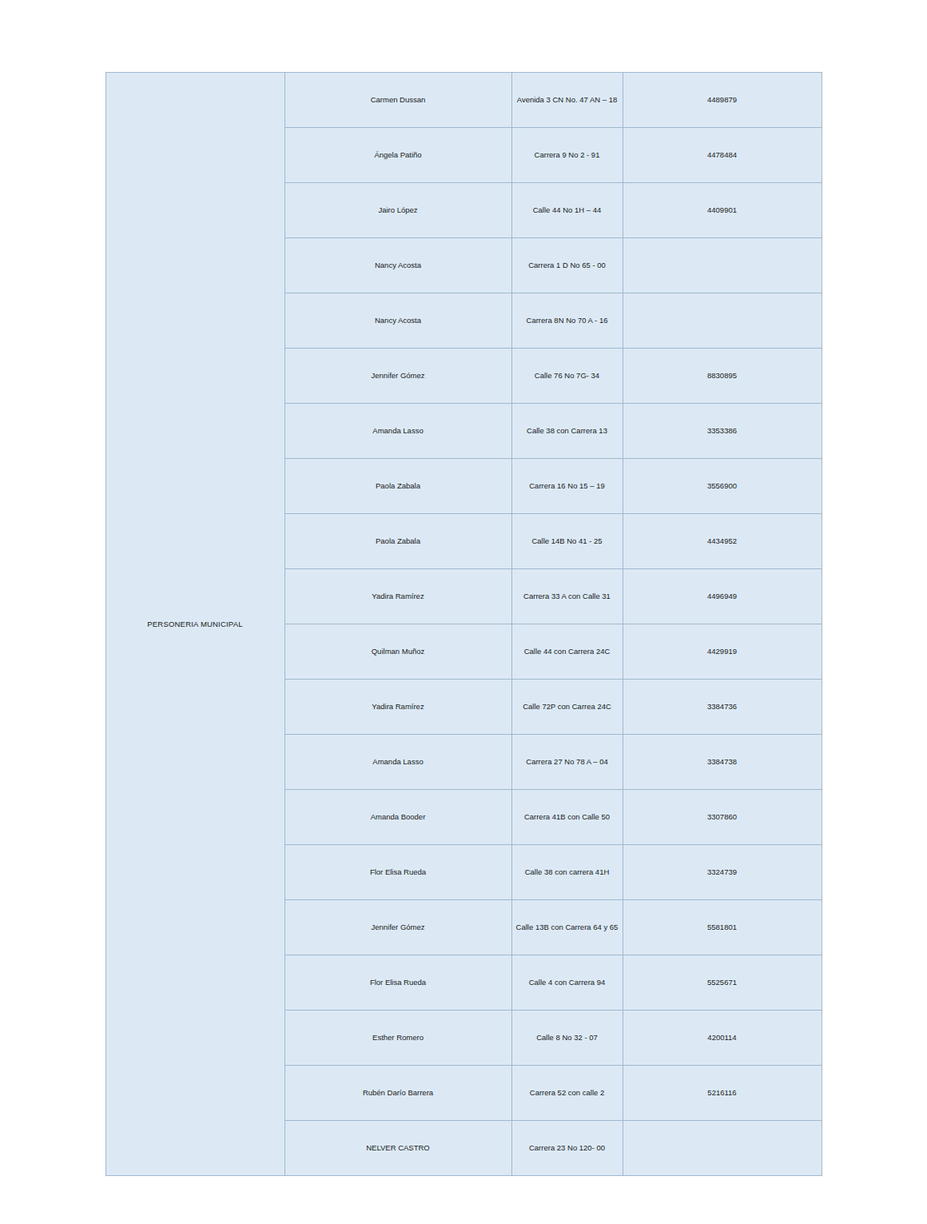| PERSONERIA MUNICIPAL | Carmen Dussan | Avenida 3 CN No. 47 AN – 18 | 4489879 |
| Ángela Patiño | Carrera 9 No 2 - 91 | 4478484 |
| Jairo López | Calle 44 No 1H – 44 | 4409901 |
| Nancy Acosta | Carrera 1 D No 65 - 00 | |
| Nancy Acosta | Carrera 8N No 70 A - 16 | |
| Jennifer Gómez | Calle 76 No 7G- 34 | 8830895 |
| Amanda Lasso | Calle 38 con Carrera 13 | 3353386 |
| Paola Zabala | Carrera 16 No 15 – 19 | 3556900 |
| Paola Zabala | Calle 14B No 41 - 25 | 4434952 |
| Yadira Ramírez | Carrera 33 A con Calle 31 | 4496949 |
| Quilman Muñoz | Calle 44 con Carrera 24C | 4429919 |
| Yadira Ramírez | Calle 72P con Carrea 24C | 3384736 |
| Amanda Lasso | Carrera 27 No 78 A – 04 | 3384738 |
| Amanda Booder | Carrera 41B con Calle 50 | 3307860 |
| Flor Elisa Rueda | Calle 38 con carrera 41H | 3324739 |
| Jennifer Gómez | Calle 13B con Carrera 64 y 65 | 5581801 |
| Flor Elisa Rueda | Calle 4 con Carrera 94 | 5525671 |
| Esther Romero | Calle 8 No 32 - 07 | 4200114 |
| Rubén Darío Barrera | Carrera 52 con calle 2 | 5216116 |
| NELVER CASTRO | Carrera 23 No 120- 00 | |